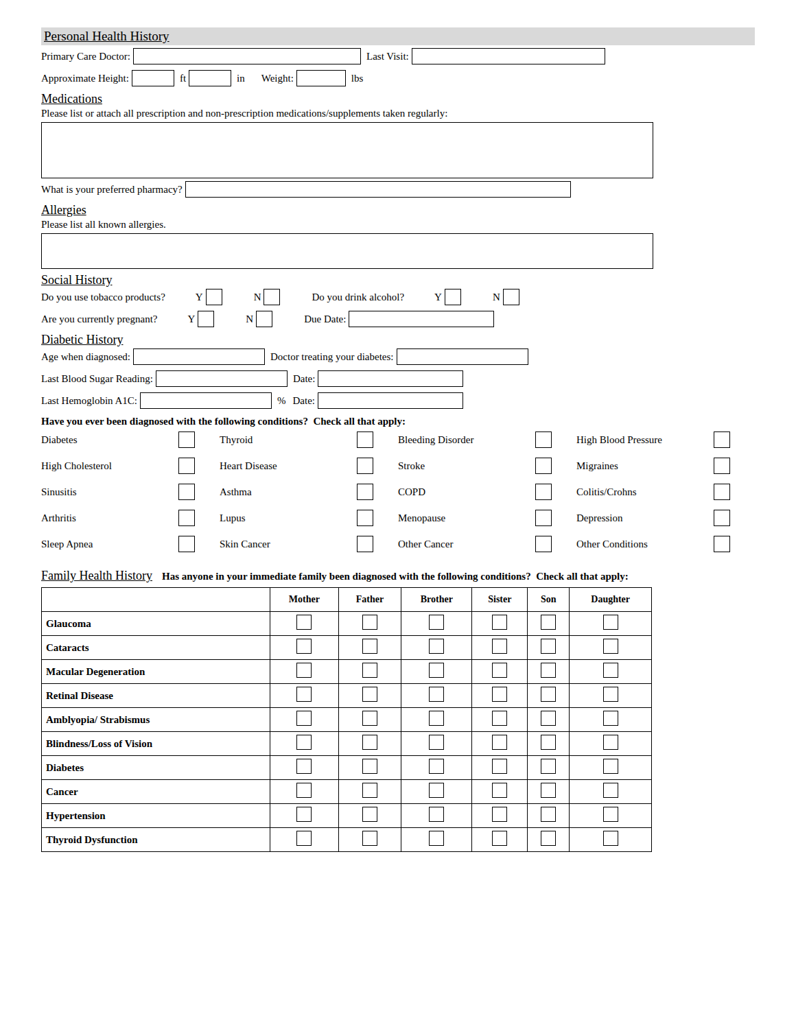Personal Health History
Primary Care Doctor: Last Visit:
Approximate Height: ft in Weight: lbs
Medications
Please list or attach all prescription and non-prescription medications/supplements taken regularly:
What is your preferred pharmacy?
Allergies
Please list all known allergies.
Social History
Do you use tobacco products? Y N Do you drink alcohol? Y N
Are you currently pregnant? Y N Due Date:
Diabetic History
Age when diagnosed: Doctor treating your diabetes:
Last Blood Sugar Reading: Date:
Last Hemoglobin A1C: % Date:
Have you ever been diagnosed with the following conditions? Check all that apply:
Diabetes
Thyroid
Bleeding Disorder
High Blood Pressure
High Cholesterol
Heart Disease
Stroke
Migraines
Sinusitis
Asthma
COPD
Colitis/Crohns
Arthritis
Lupus
Menopause
Depression
Sleep Apnea
Skin Cancer
Other Cancer
Other Conditions
Family Health History
Has anyone in your immediate family been diagnosed with the following conditions? Check all that apply:
| | Mother | Father | Brother | Sister | Son | Daughter |
| --- | --- | --- | --- | --- | --- | --- |
| Glaucoma | | | | | | |
| Cataracts | | | | | | |
| Macular Degeneration | | | | | | |
| Retinal Disease | | | | | | |
| Amblyopia/ Strabismus | | | | | | |
| Blindness/Loss of Vision | | | | | | |
| Diabetes | | | | | | |
| Cancer | | | | | | |
| Hypertension | | | | | | |
| Thyroid Dysfunction | | | | | | |